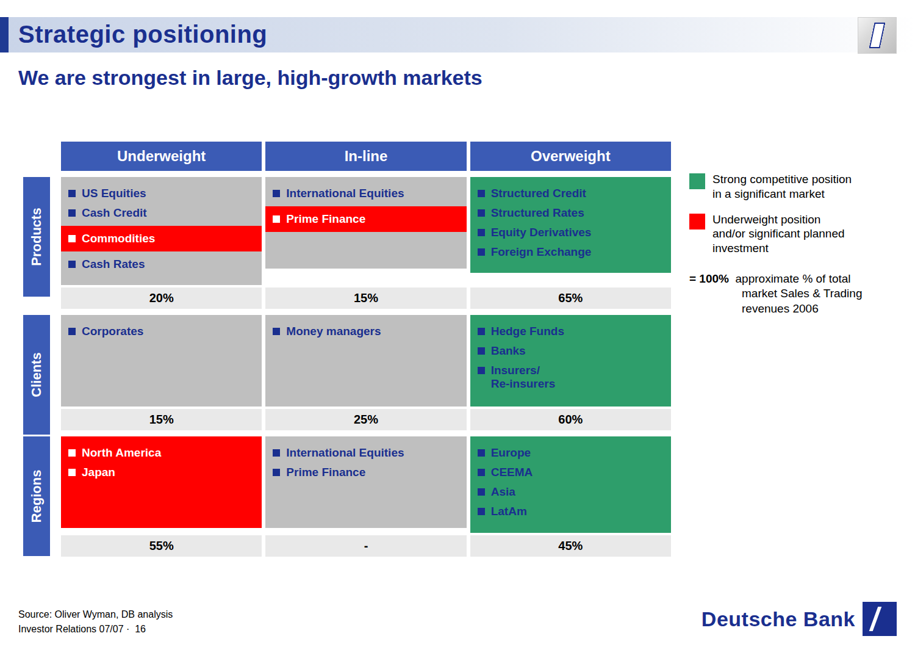Strategic positioning
We are strongest in large, high-growth markets
Underweight
In-line
Overweight
Products
US Equities
Cash Credit
Commodities
Cash Rates
International Equities
Prime Finance
Structured Credit
Structured Rates
Equity Derivatives
Foreign Exchange
20%
15%
65%
Clients
Corporates
Money managers
Hedge Funds
Banks
Insurers/
Re-insurers
15%
25%
60%
Regions
North America
Japan
International Equities
Prime Finance
Europe
CEEMA
Asia
LatAm
55%
-
45%
Strong competitive position
in a significant market
Underweight position
and/or significant planned
investment
= 100% approximate % of total market Sales & Trading revenues 2006
Source: Oliver Wyman, DB analysis
Investor Relations 07/07 · 16
Deutsche Bank